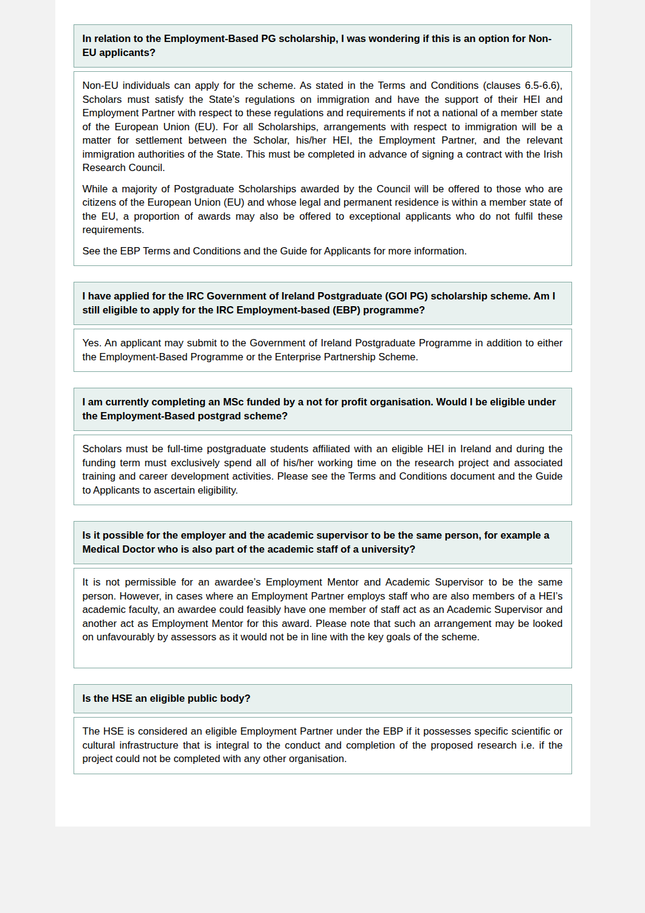In relation to the Employment-Based PG scholarship, I was wondering if this is an option for Non-EU applicants?
Non-EU individuals can apply for the scheme. As stated in the Terms and Conditions (clauses 6.5-6.6), Scholars must satisfy the State’s regulations on immigration and have the support of their HEI and Employment Partner with respect to these regulations and requirements if not a national of a member state of the European Union (EU). For all Scholarships, arrangements with respect to immigration will be a matter for settlement between the Scholar, his/her HEI, the Employment Partner, and the relevant immigration authorities of the State. This must be completed in advance of signing a contract with the Irish Research Council.
While a majority of Postgraduate Scholarships awarded by the Council will be offered to those who are citizens of the European Union (EU) and whose legal and permanent residence is within a member state of the EU, a proportion of awards may also be offered to exceptional applicants who do not fulfil these requirements.
See the EBP Terms and Conditions and the Guide for Applicants for more information.
I have applied for the IRC Government of Ireland Postgraduate (GOI PG) scholarship scheme. Am I still eligible to apply for the IRC Employment-based (EBP) programme?
Yes. An applicant may submit to the Government of Ireland Postgraduate Programme in addition to either the Employment-Based Programme or the Enterprise Partnership Scheme.
I am currently completing an MSc funded by a not for profit organisation. Would I be eligible under the Employment-Based postgrad scheme?
Scholars must be full-time postgraduate students affiliated with an eligible HEI in Ireland and during the funding term must exclusively spend all of his/her working time on the research project and associated training and career development activities. Please see the Terms and Conditions document and the Guide to Applicants to ascertain eligibility.
Is it possible for the employer and the academic supervisor to be the same person, for example a Medical Doctor who is also part of the academic staff of a university?
It is not permissible for an awardee’s Employment Mentor and Academic Supervisor to be the same person. However, in cases where an Employment Partner employs staff who are also members of a HEI’s academic faculty, an awardee could feasibly have one member of staff act as an Academic Supervisor and another act as Employment Mentor for this award. Please note that such an arrangement may be looked on unfavourably by assessors as it would not be in line with the key goals of the scheme.
Is the HSE an eligible public body?
The HSE is considered an eligible Employment Partner under the EBP if it possesses specific scientific or cultural infrastructure that is integral to the conduct and completion of the proposed research i.e. if the project could not be completed with any other organisation.